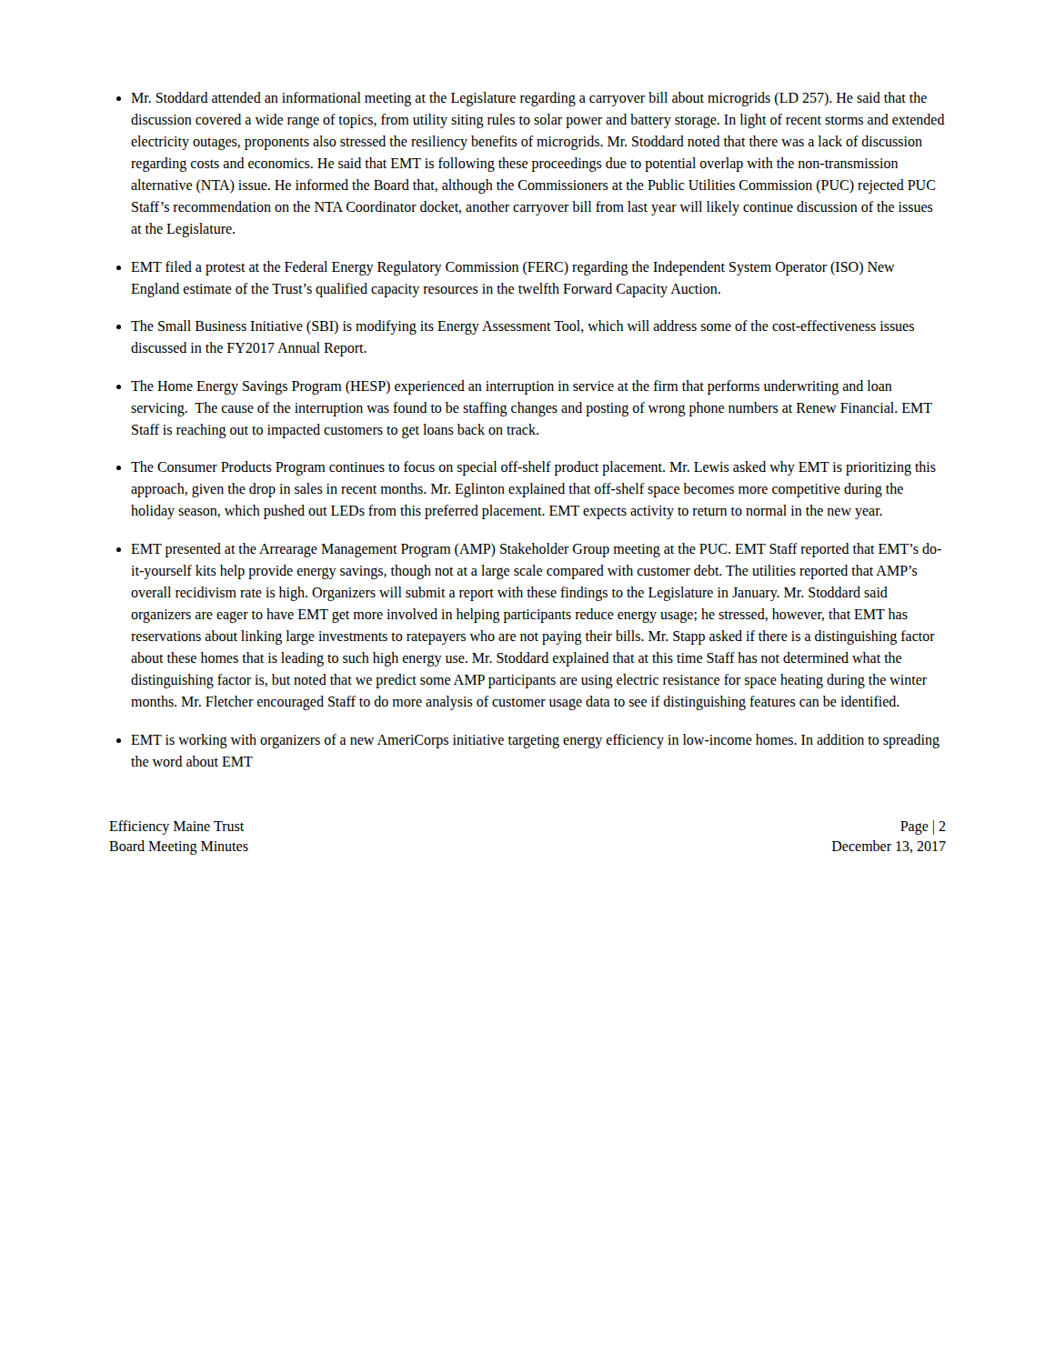Mr. Stoddard attended an informational meeting at the Legislature regarding a carryover bill about microgrids (LD 257). He said that the discussion covered a wide range of topics, from utility siting rules to solar power and battery storage. In light of recent storms and extended electricity outages, proponents also stressed the resiliency benefits of microgrids. Mr. Stoddard noted that there was a lack of discussion regarding costs and economics. He said that EMT is following these proceedings due to potential overlap with the non-transmission alternative (NTA) issue. He informed the Board that, although the Commissioners at the Public Utilities Commission (PUC) rejected PUC Staff’s recommendation on the NTA Coordinator docket, another carryover bill from last year will likely continue discussion of the issues at the Legislature.
EMT filed a protest at the Federal Energy Regulatory Commission (FERC) regarding the Independent System Operator (ISO) New England estimate of the Trust’s qualified capacity resources in the twelfth Forward Capacity Auction.
The Small Business Initiative (SBI) is modifying its Energy Assessment Tool, which will address some of the cost-effectiveness issues discussed in the FY2017 Annual Report.
The Home Energy Savings Program (HESP) experienced an interruption in service at the firm that performs underwriting and loan servicing. The cause of the interruption was found to be staffing changes and posting of wrong phone numbers at Renew Financial. EMT Staff is reaching out to impacted customers to get loans back on track.
The Consumer Products Program continues to focus on special off-shelf product placement. Mr. Lewis asked why EMT is prioritizing this approach, given the drop in sales in recent months. Mr. Eglinton explained that off-shelf space becomes more competitive during the holiday season, which pushed out LEDs from this preferred placement. EMT expects activity to return to normal in the new year.
EMT presented at the Arrearage Management Program (AMP) Stakeholder Group meeting at the PUC. EMT Staff reported that EMT’s do-it-yourself kits help provide energy savings, though not at a large scale compared with customer debt. The utilities reported that AMP’s overall recidivism rate is high. Organizers will submit a report with these findings to the Legislature in January. Mr. Stoddard said organizers are eager to have EMT get more involved in helping participants reduce energy usage; he stressed, however, that EMT has reservations about linking large investments to ratepayers who are not paying their bills. Mr. Stapp asked if there is a distinguishing factor about these homes that is leading to such high energy use. Mr. Stoddard explained that at this time Staff has not determined what the distinguishing factor is, but noted that we predict some AMP participants are using electric resistance for space heating during the winter months. Mr. Fletcher encouraged Staff to do more analysis of customer usage data to see if distinguishing features can be identified.
EMT is working with organizers of a new AmeriCorps initiative targeting energy efficiency in low-income homes. In addition to spreading the word about EMT
Efficiency Maine Trust
Board Meeting Minutes
Page | 2
December 13, 2017